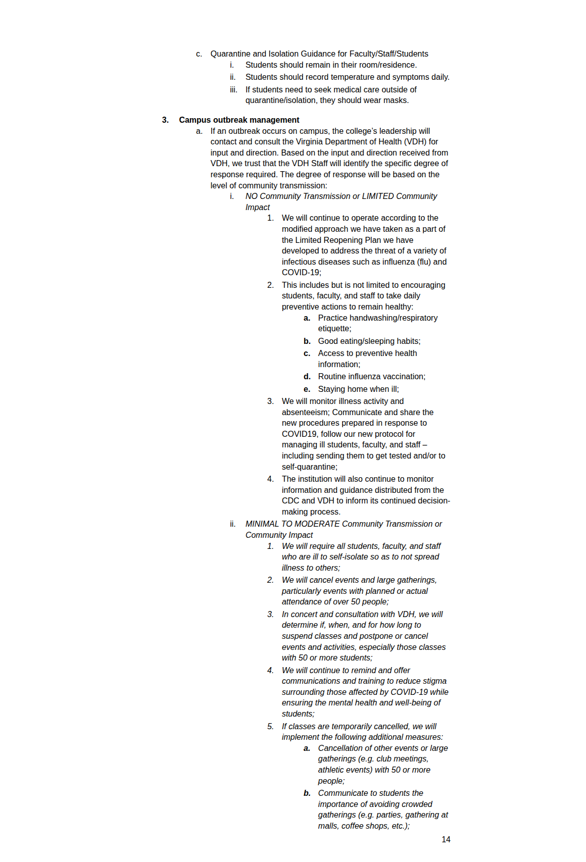c. Quarantine and Isolation Guidance for Faculty/Staff/Students
i. Students should remain in their room/residence.
ii. Students should record temperature and symptoms daily.
iii. If students need to seek medical care outside of quarantine/isolation, they should wear masks.
3. Campus outbreak management
a. If an outbreak occurs on campus, the college’s leadership will contact and consult the Virginia Department of Health (VDH) for input and direction. Based on the input and direction received from VDH, we trust that the VDH Staff will identify the specific degree of response required. The degree of response will be based on the level of community transmission:
i. NO Community Transmission or LIMITED Community Impact
1. We will continue to operate according to the modified approach we have taken as a part of the Limited Reopening Plan we have developed to address the threat of a variety of infectious diseases such as influenza (flu) and COVID-19;
2. This includes but is not limited to encouraging students, faculty, and staff to take daily preventive actions to remain healthy:
a. Practice handwashing/respiratory etiquette;
b. Good eating/sleeping habits;
c. Access to preventive health information;
d. Routine influenza vaccination;
e. Staying home when ill;
3. We will monitor illness activity and absenteeism; Communicate and share the new procedures prepared in response to COVID19, follow our new protocol for managing ill students, faculty, and staff – including sending them to get tested and/or to self-quarantine;
4. The institution will also continue to monitor information and guidance distributed from the CDC and VDH to inform its continued decision-making process.
ii. MINIMAL TO MODERATE Community Transmission or Community Impact
1. We will require all students, faculty, and staff who are ill to self-isolate so as to not spread illness to others;
2. We will cancel events and large gatherings, particularly events with planned or actual attendance of over 50 people;
3. In concert and consultation with VDH, we will determine if, when, and for how long to suspend classes and postpone or cancel events and activities, especially those classes with 50 or more students;
4. We will continue to remind and offer communications and training to reduce stigma surrounding those affected by COVID-19 while ensuring the mental health and well-being of students;
5. If classes are temporarily cancelled, we will implement the following additional measures:
a. Cancellation of other events or large gatherings (e.g. club meetings, athletic events) with 50 or more people;
b. Communicate to students the importance of avoiding crowded gatherings (e.g. parties, gathering at malls, coffee shops, etc.);
14